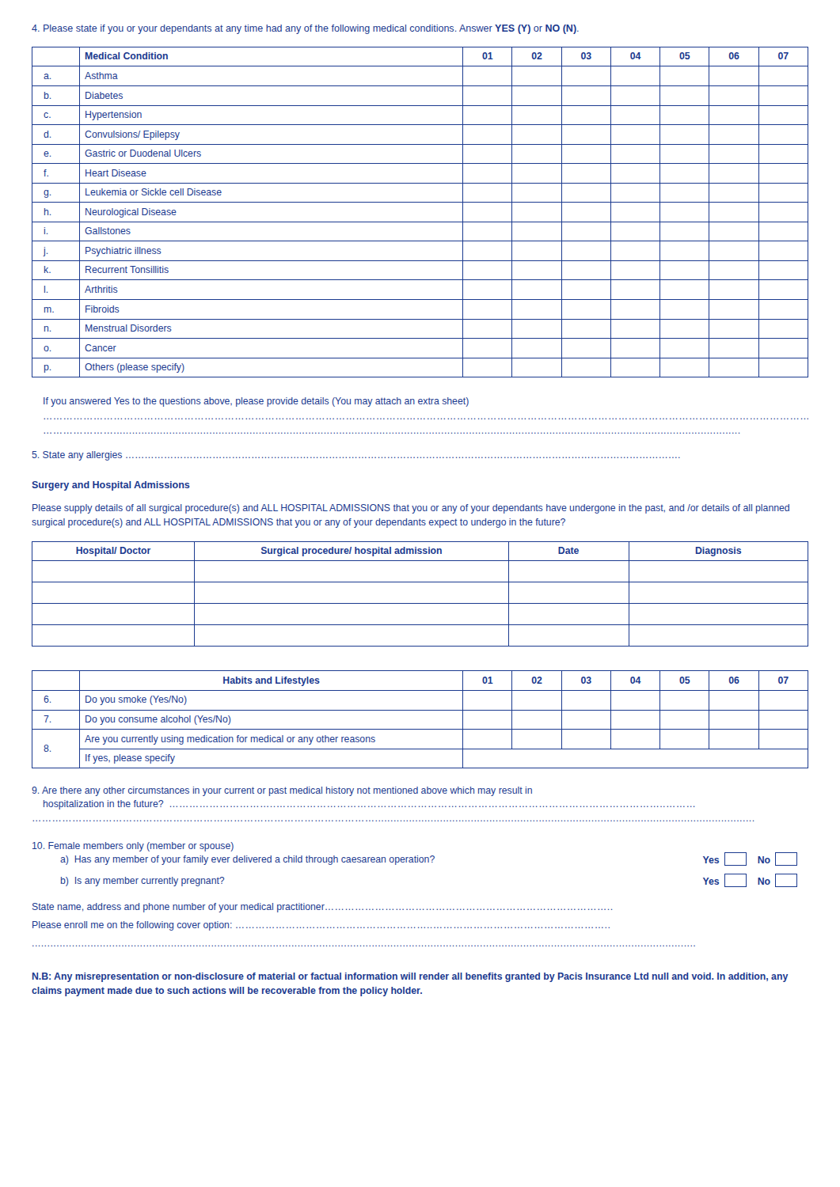4. Please state if you or your dependants at any time had any of the following medical conditions. Answer YES (Y) or NO (N).
| | Medical Condition | 01 | 02 | 03 | 04 | 05 | 06 | 07 |
| --- | --- | --- | --- | --- | --- | --- | --- | --- |
| a. | Asthma | | | | | | | |
| b. | Diabetes | | | | | | | |
| c. | Hypertension | | | | | | | |
| d. | Convulsions/ Epilepsy | | | | | | | |
| e. | Gastric or Duodenal Ulcers | | | | | | | |
| f. | Heart Disease | | | | | | | |
| g. | Leukemia or Sickle cell Disease | | | | | | | |
| h. | Neurological Disease | | | | | | | |
| i. | Gallstones | | | | | | | |
| j. | Psychiatric illness | | | | | | | |
| k. | Recurrent Tonsillitis | | | | | | | |
| l. | Arthritis | | | | | | | |
| m. | Fibroids | | | | | | | |
| n. | Menstrual Disorders | | | | | | | |
| o. | Cancer | | | | | | | |
| p. | Others (please specify) | | | | | | | |
If you answered Yes to the questions above, please provide details (You may attach an extra sheet)
……………………………………………………………………………………………………………………………………………………………………………………………………………………………………………………………………………………………………………………………………………………………..
…………………...........................................................................................................................................................................................................
5. State any allergies ……………………………………………………………………………………………………………………………………………………….
Surgery and Hospital Admissions
Please supply details of all surgical procedure(s) and ALL HOSPITAL ADMISSIONS that you or any of your dependants have undergone in the past, and /or details of all planned surgical procedure(s) and ALL HOSPITAL ADMISSIONS that you or any of your dependants expect to undergo in the future?
| Hospital/ Doctor | Surgical procedure/ hospital admission | Date | Diagnosis |
| --- | --- | --- | --- |
| | Habits and Lifestyles | 01 | 02 | 03 | 04 | 05 | 06 | 07 |
| --- | --- | --- | --- | --- | --- | --- | --- | --- |
| 6. | Do you smoke (Yes/No) | | | | | | | |
| 7. | Do you consume alcohol (Yes/No) | | | | | | | |
| 8. | Are you currently using medication for medical or any other reasons | | | | | | | |
| If yes, please specify | |
9. Are there any other circumstances in your current or past medical history not mentioned above which may result in hospitalization in the future? …………………………..……………………………………………………………………………………………………..………
…………………………………………………………………………………………...........................................................................................................................
10. Female members only (member or spouse)
a) Has any member of your family ever delivered a child through caesarean operation? Yes No
b) Is any member currently pregnant? Yes No
State name, address and phone number of your medical practitioner…………………………………………………………………………..
Please enroll me on the following cover option: …………………………………………………..……………………………………………..
.......................................................................................................................................................................................................................
N.B: Any misrepresentation or non-disclosure of material or factual information will render all benefits granted by Pacis Insurance Ltd null and void. In addition, any claims payment made due to such actions will be recoverable from the policy holder.